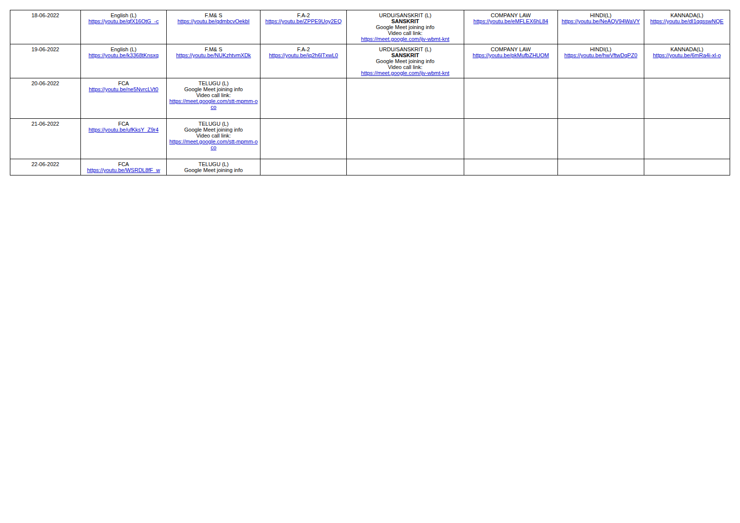| 18-06-2022 | English (L) https://youtu.be/qfX16OtG_-c | F.M& S https://youtu.be/qdmbcvOekbI | F.A-2 https://youtu.be/ZPPE9Uoy2EQ | URDU/SANSKRIT (L) SANSKRIT Google Meet joining info Video call link: https://meet.google.com/ijv-wbmt-knt | COMPANY LAW https://youtu.be/eMFLEX6hL84 | HINDI(L) https://youtu.be/NeAQV94WaVY | KANNADA(L) https://youtu.be/dI1qqsswNQE |
| 19-06-2022 | English (L) https://youtu.be/k3368tKnsxq | F.M& S https://youtu.be/NUKzhtvmXDk | F.A-2 https://youtu.be/iq2h6lTxwL0 | URDU/SANSKRIT (L) SANSKRIT Google Meet joining info Video call link: https://meet.google.com/ijv-wbmt-knt | COMPANY LAW https://youtu.be/pkMufbZHUOM | HINDI(L) https://youtu.be/hwVftwDqPZ0 | KANNADA(L) https://youtu.be/6mRa4i-xl-o |
| 20-06-2022 | FCA https://youtu.be/ne5NvrcLVt0 | TELUGU (L) Google Meet joining info Video call link: https://meet.google.com/stt-mpmm-oco | | | | | |
| 21-06-2022 | FCA https://youtu.be/ufKksY_Z9r4 | TELUGU (L) Google Meet joining info Video call link: https://meet.google.com/stt-mpmm-oco | | | | | |
| 22-06-2022 | FCA https://youtu.be/WSRDL8fF_w | TELUGU (L) Google Meet joining info | | | | | |